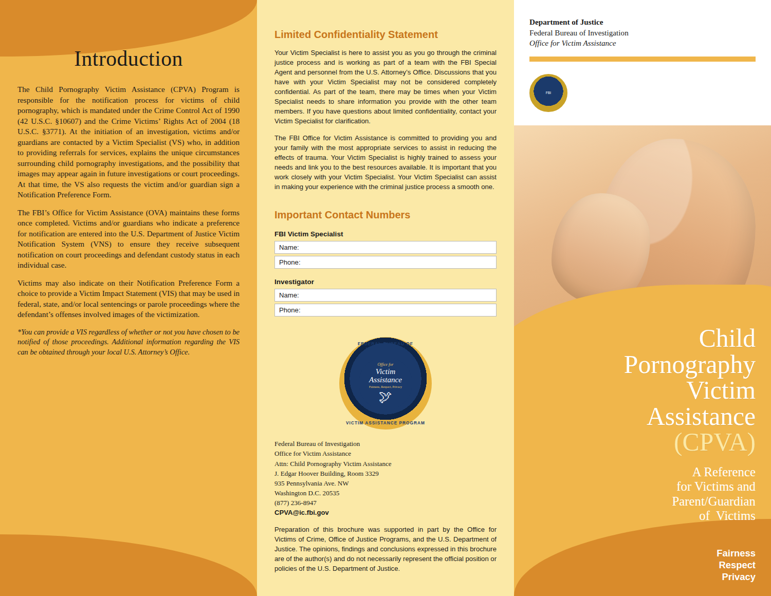Introduction
The Child Pornography Victim Assistance (CPVA) Program is responsible for the notification process for victims of child pornography, which is mandated under the Crime Control Act of 1990 (42 U.S.C. §10607) and the Crime Victims’ Rights Act of 2004 (18 U.S.C. §3771). At the initiation of an investigation, victims and/or guardians are contacted by a Victim Specialist (VS) who, in addition to providing referrals for services, explains the unique circumstances surrounding child pornography investigations, and the possibility that images may appear again in future investigations or court proceedings. At that time, the VS also requests the victim and/or guardian sign a Notification Preference Form.
The FBI’s Office for Victim Assistance (OVA) maintains these forms once completed. Victims and/or guardians who indicate a preference for notification are entered into the U.S. Department of Justice Victim Notification System (VNS) to ensure they receive subsequent notification on court proceedings and defendant custody status in each individual case.
Victims may also indicate on their Notification Preference Form a choice to provide a Victim Impact Statement (VIS) that may be used in federal, state, and/or local sentencings or parole proceedings where the defendant’s offenses involved images of the victimization.
*You can provide a VIS regardless of whether or not you have chosen to be notified of those proceedings. Additional information regarding the VIS can be obtained through your local U.S. Attorney’s Office.
Limited Confidentiality Statement
Your Victim Specialist is here to assist you as you go through the criminal justice process and is working as part of a team with the FBI Special Agent and personnel from the U.S. Attorney’s Office. Discussions that you have with your Victim Specialist may not be considered completely confidential. As part of the team, there may be times when your Victim Specialist needs to share information you provide with the other team members. If you have questions about limited confidentiality, contact your Victim Specialist for clarification.
The FBI Office for Victim Assistance is committed to providing you and your family with the most appropriate services to assist in reducing the effects of trauma. Your Victim Specialist is highly trained to assess your needs and link you to the best resources available. It is important that you work closely with your Victim Specialist. Your Victim Specialist can assist in making your experience with the criminal justice process a smooth one.
Important Contact Numbers
FBI Victim Specialist
Name:
Phone:
Investigator
Name:
Phone:
FEDERAL BUREAU OF INVESTIGATION
Office for Victim Assistance Fairness, Respect, Privacy 🕊
VICTIM ASSISTANCE PROGRAM
Federal Bureau of Investigation
Office for Victim Assistance
Attn: Child Pornography Victim Assistance
J. Edgar Hoover Building, Room 3329
935 Pennsylvania Ave. NW
Washington D.C. 20535
(877) 236-8947
CPVA@ic.fbi.gov
Preparation of this brochure was supported in part by the Office for Victims of Crime, Office of Justice Programs, and the U.S. Department of Justice. The opinions, findings and conclusions expressed in this brochure are of the author(s) and do not necessarily represent the official position or policies of the U.S. Department of Justice.
Department of Justice
Federal Bureau of Investigation
Office for Victim Assistance
FBI
Child
Pornography
Victim
Assistance
(CPVA)
A Reference
for Victims and
Parent/Guardian
of Victims
Fairness
Respect
Privacy